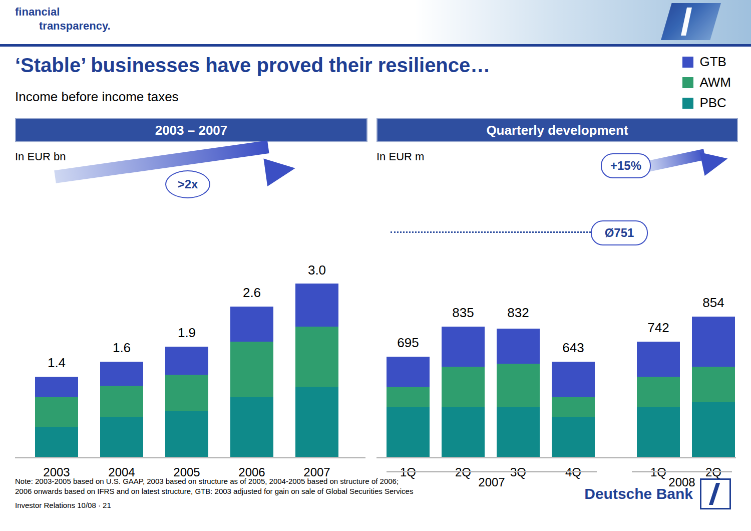financialtransparency.
‘Stable’ businesses have proved their resilience…
Income before income taxes
GTB
AWM
PBC
2003 – 2007
Quarterly development
In EUR bn
In EUR m
>2x
+15%
Ø751
1.4
2003
1.6
2004
1.9
2005
2.6
2006
3.0
2007
695
1Q
835
2Q
832
3Q
643
4Q
742
1Q
854
2Q
2007
2008
Note: 2003-2005 based on U.S. GAAP, 2003 based on structure as of 2005, 2004-2005 based on structure of 2006;
2006 onwards based on IFRS and on latest structure, GTB: 2003 adjusted for gain on sale of Global Securities Services
Investor Relations 10/08 · 21
Deutsche Bank